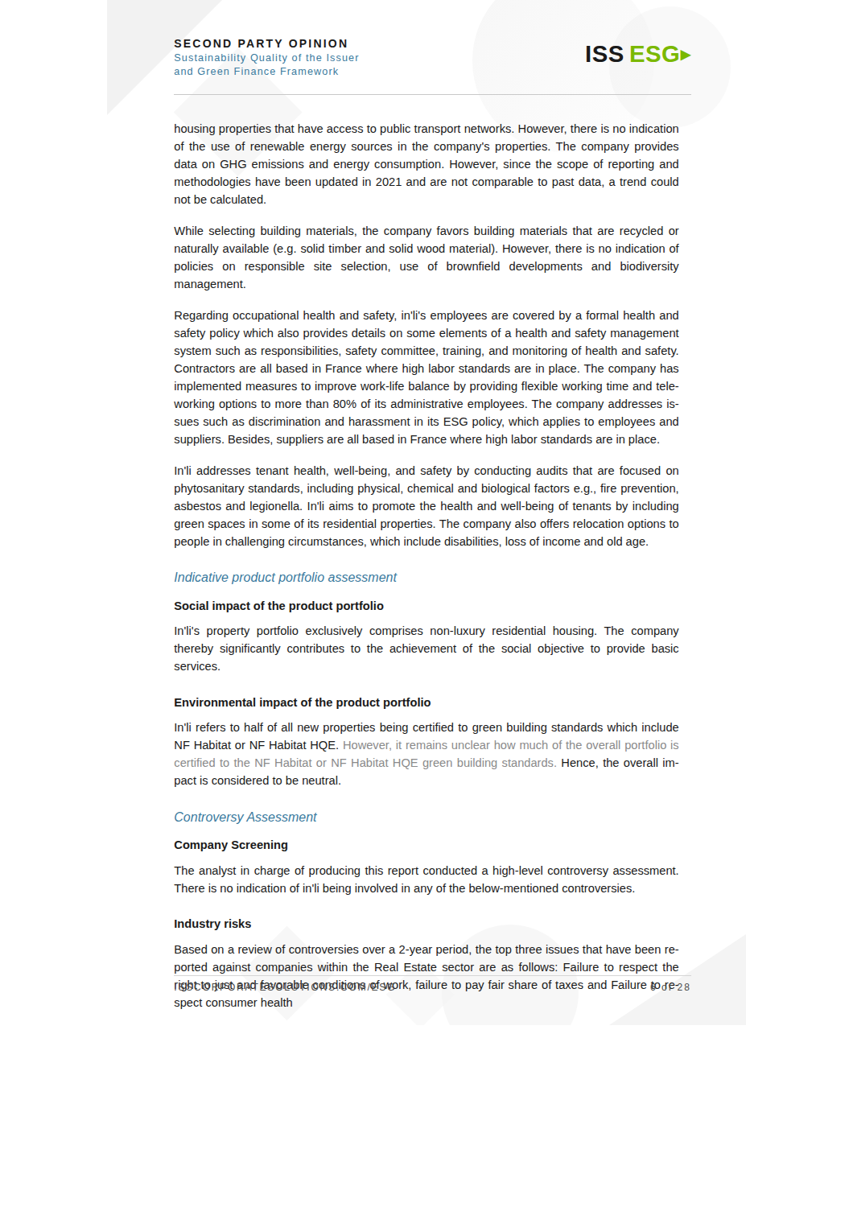Second Party Opinion
Sustainability Quality of the Issuer
and Green Finance Framework
ISS ESG▸
housing properties that have access to public transport networks. However, there is no indication of the use of renewable energy sources in the company's properties. The company provides data on GHG emissions and energy consumption. However, since the scope of reporting and methodologies have been updated in 2021 and are not comparable to past data, a trend could not be calculated.
While selecting building materials, the company favors building materials that are recycled or naturally available (e.g. solid timber and solid wood material). However, there is no indication of policies on responsible site selection, use of brownfield developments and biodiversity management.
Regarding occupational health and safety, in'li's employees are covered by a formal health and safety policy which also provides details on some elements of a health and safety management system such as responsibilities, safety committee, training, and monitoring of health and safety. Contractors are all based in France where high labor standards are in place. The company has implemented measures to improve work-life balance by providing flexible working time and teleworking options to more than 80% of its administrative employees. The company addresses issues such as discrimination and harassment in its ESG policy, which applies to employees and suppliers. Besides, suppliers are all based in France where high labor standards are in place.
In'li addresses tenant health, well-being, and safety by conducting audits that are focused on phytosanitary standards, including physical, chemical and biological factors e.g., fire prevention, asbestos and legionella. In'li aims to promote the health and well-being of tenants by including green spaces in some of its residential properties. The company also offers relocation options to people in challenging circumstances, which include disabilities, loss of income and old age.
Indicative product portfolio assessment
Social impact of the product portfolio
In'li's property portfolio exclusively comprises non-luxury residential housing. The company thereby significantly contributes to the achievement of the social objective to provide basic services.
Environmental impact of the product portfolio
In'li refers to half of all new properties being certified to green building standards which include NF Habitat or NF Habitat HQE. However, it remains unclear how much of the overall portfolio is certified to the NF Habitat or NF Habitat HQE green building standards. Hence, the overall impact is considered to be neutral.
Controversy Assessment
Company Screening
The analyst in charge of producing this report conducted a high-level controversy assessment. There is no indication of in'li being involved in any of the below-mentioned controversies.
Industry risks
Based on a review of controversies over a 2-year period, the top three issues that have been reported against companies within the Real Estate sector are as follows: Failure to respect the right to just and favorable conditions of work, failure to pay fair share of taxes and Failure to respect consumer health
ISSCORPORATESOLUTIONS.COM/ESG
6 of 28